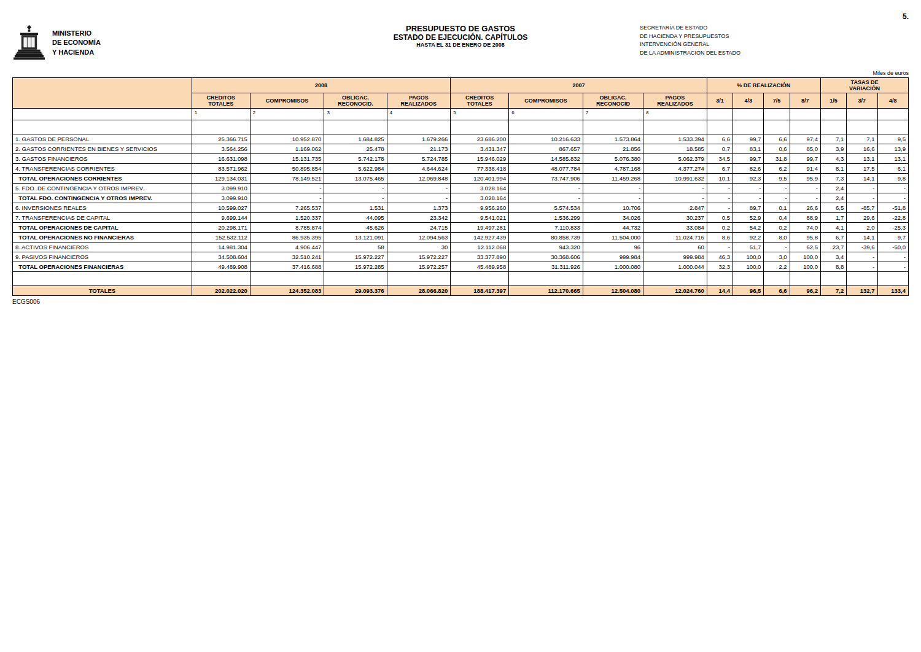5.
MINISTERIO
DE ECONOMÍA
Y HACIENDA
PRESUPUESTO DE GASTOS
ESTADO DE EJECUCIÓN. CAPÍTULOS
HASTA EL 31 DE ENERO DE 2008
SECRETARÍA DE ESTADO
DE HACIENDA Y PRESUPUESTOS
INTERVENCIÓN GENERAL
DE LA ADMINISTRACIÓN DEL ESTADO
Miles de euros
| | 2008 | 2007 | % DE REALIZACIÓN | TASAS DE VARIACIÓN |
| --- | --- | --- | --- | --- |
| CREDITOS TOTALES | COMPROMISOS | OBLIGAC. RECONOCID. | PAGOS REALIZADOS | CREDITOS TOTALES | COMPROMISOS | OBLIGAC. RECONOCID | PAGOS REALIZADOS | 3/1 | 4/3 | 7/5 | 8/7 | 1/5 | 3/7 | 4/8 |
| | 1 | 2 | 3 | 4 | 5 | 6 | 7 | 8 | | | | | | | |
| 1. GASTOS DE PERSONAL | 25.366.715 | 10.952.870 | 1.684.825 | 1.679.266 | 23.686.200 | 10.216.633 | 1.573.864 | 1.533.394 | 6,6 | 99,7 | 6,6 | 97,4 | 7,1 | 7,1 | 9,5 |
| 2. GASTOS CORRIENTES EN BIENES Y SERVICIOS | 3.564.256 | 1.169.062 | 25.478 | 21.173 | 3.431.347 | 867.657 | 21.856 | 18.585 | 0,7 | 83,1 | 0,6 | 85,0 | 3,9 | 16,6 | 13,9 |
| 3. GASTOS FINANCIEROS | 16.631.098 | 15.131.735 | 5.742.178 | 5.724.785 | 15.946.029 | 14.585.832 | 5.076.380 | 5.062.379 | 34,5 | 99,7 | 31,8 | 99,7 | 4,3 | 13,1 | 13,1 |
| 4. TRANSFERENCIAS CORRIENTES | 83.571.962 | 50.895.854 | 5.622.984 | 4.644.624 | 77.338.418 | 48.077.784 | 4.787.168 | 4.377.274 | 6,7 | 82,6 | 6,2 | 91,4 | 8,1 | 17,5 | 6,1 |
| TOTAL OPERACIONES CORRIENTES | 129.134.031 | 78.149.521 | 13.075.465 | 12.069.848 | 120.401.994 | 73.747.906 | 11.459.268 | 10.991.632 | 10,1 | 92,3 | 9,5 | 95,9 | 7,3 | 14,1 | 9,8 |
| 5. FDO. DE CONTINGENCIA Y OTROS IMPREV. | 3.099.910 | - | - | - | 3.028.164 | - | - | - | - | - | - | - | 2,4 | - | - |
| TOTAL FDO. CONTINGENCIA Y OTROS IMPREV. | 3.099.910 | - | - | - | 3.028.164 | - | - | - | - | - | - | - | 2,4 | - | - |
| 6. INVERSIONES REALES | 10.599.027 | 7.265.537 | 1.531 | 1.373 | 9.956.260 | 5.574.534 | 10.706 | 2.847 | - | 89,7 | 0,1 | 26,6 | 6,5 | -85,7 | -51,8 |
| 7. TRANSFERENCIAS DE CAPITAL | 9.699.144 | 1.520.337 | 44.095 | 23.342 | 9.541.021 | 1.536.299 | 34.026 | 30.237 | 0,5 | 52,9 | 0,4 | 88,9 | 1,7 | 29,6 | -22,8 |
| TOTAL OPERACIONES DE CAPITAL | 20.298.171 | 8.785.874 | 45.626 | 24.715 | 19.497.281 | 7.110.833 | 44.732 | 33.084 | 0,2 | 54,2 | 0,2 | 74,0 | 4,1 | 2,0 | -25,3 |
| TOTAL OPERACIONES NO FINANCIERAS | 152.532.112 | 86.935.395 | 13.121.091 | 12.094.563 | 142.927.439 | 80.858.739 | 11.504.000 | 11.024.716 | 8,6 | 92,2 | 8,0 | 95,8 | 6,7 | 14,1 | 9,7 |
| 8. ACTIVOS FINANCIEROS | 14.981.304 | 4.906.447 | 58 | 30 | 12.112.068 | 943.320 | 96 | 60 | - | 51,7 | - | 62,5 | 23,7 | -39,6 | -50,0 |
| 9. PASIVOS FINANCIEROS | 34.508.604 | 32.510.241 | 15.972.227 | 15.972.227 | 33.377.890 | 30.368.606 | 999.984 | 999.984 | 46,3 | 100,0 | 3,0 | 100,0 | 3,4 | - | - |
| TOTAL OPERACIONES FINANCIERAS | 49.489.908 | 37.416.688 | 15.972.285 | 15.972.257 | 45.489.958 | 31.311.926 | 1.000.080 | 1.000.044 | 32,3 | 100,0 | 2,2 | 100,0 | 8,8 | - | - |
| TOTALES | 202.022.020 | 124.352.083 | 29.093.376 | 28.066.820 | 188.417.397 | 112.170.665 | 12.504.080 | 12.024.760 | 14,4 | 96,5 | 6,6 | 96,2 | 7,2 | 132,7 | 133,4 |
ECGS006